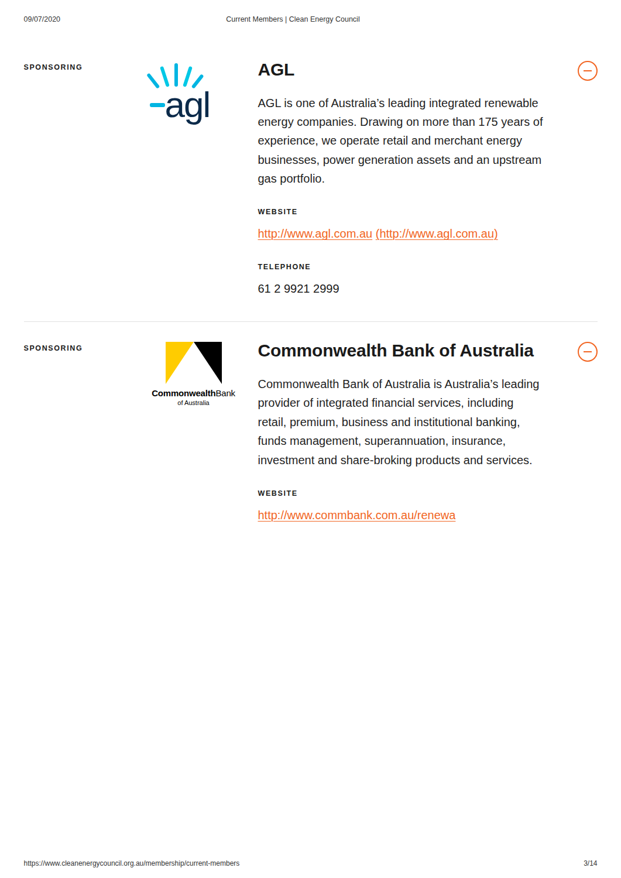09/07/2020
Current Members | Clean Energy Council
Sponsoring
agl
AGL
AGL is one of Australia’s leading integrated renewable energy companies. Drawing on more than 175 years of experience, we operate retail and merchant energy businesses, power generation assets and an upstream gas portfolio.
Website
http://www.agl.com.au (http://www.agl.com.au)
Telephone
61 2 9921 2999
Sponsoring
Commonwealth Bank
of Australia
Commonwealth Bank of Australia
Commonwealth Bank of Australia is Australia’s leading provider of integrated financial services, including retail, premium, business and institutional banking, funds management, superannuation, insurance, investment and share-broking products and services.
Website
http://www.commbank.com.au/renewa
https://www.cleanenergycouncil.org.au/membership/current-members
3/14